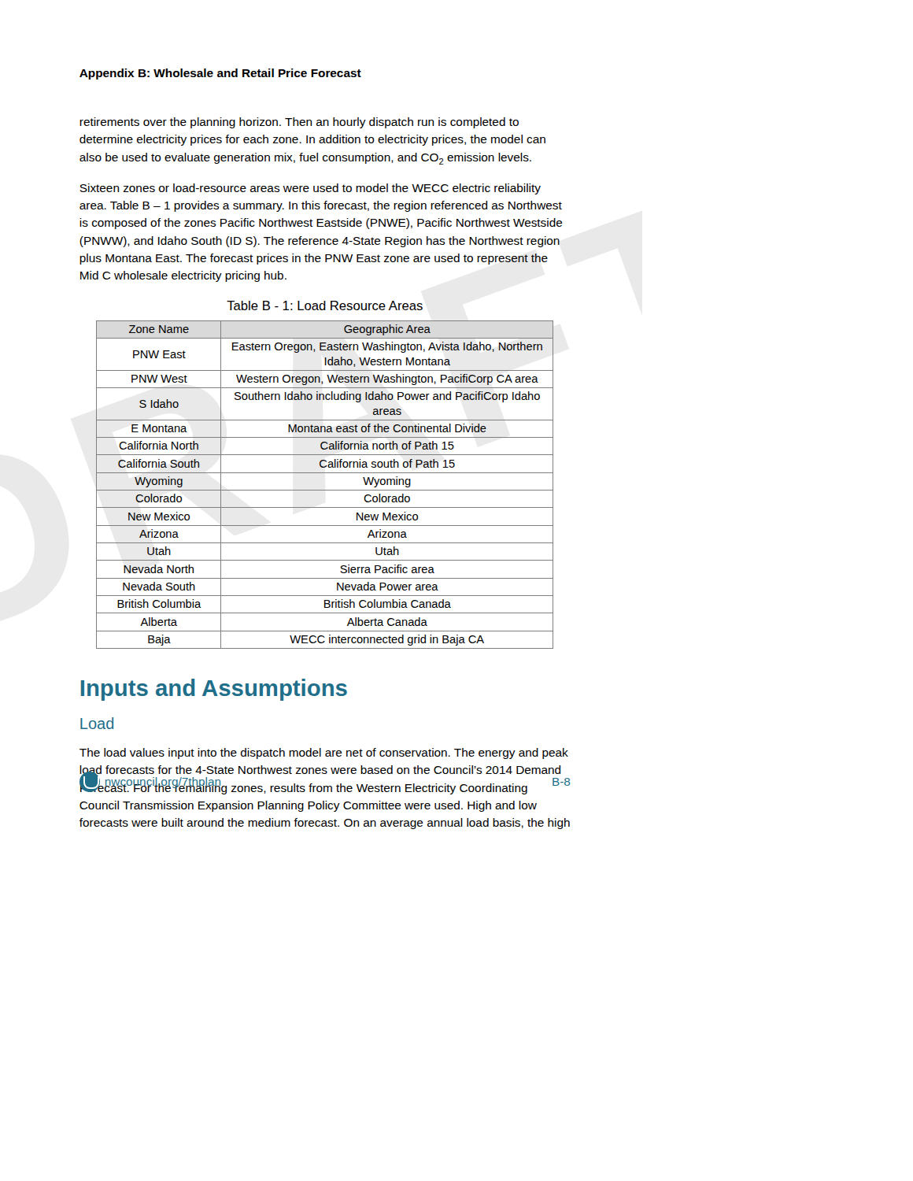DRAFT
Appendix B: Wholesale and Retail Price Forecast
retirements over the planning horizon. Then an hourly dispatch run is completed to determine electricity prices for each zone. In addition to electricity prices, the model can also be used to evaluate generation mix, fuel consumption, and CO2 emission levels.
Sixteen zones or load-resource areas were used to model the WECC electric reliability area. Table B – 1 provides a summary. In this forecast, the region referenced as Northwest is composed of the zones Pacific Northwest Eastside (PNWE), Pacific Northwest Westside (PNWW), and Idaho South (ID S). The reference 4-State Region has the Northwest region plus Montana East. The forecast prices in the PNW East zone are used to represent the Mid C wholesale electricity pricing hub.
Table B - 1: Load Resource Areas
| Zone Name | Geographic Area |
| --- | --- |
| PNW East | Eastern Oregon, Eastern Washington, Avista Idaho, Northern Idaho, Western Montana |
| PNW West | Western Oregon, Western Washington, PacifiCorp CA area |
| S Idaho | Southern Idaho including Idaho Power and PacifiCorp Idaho areas |
| E Montana | Montana east of the Continental Divide |
| California North | California north of Path 15 |
| California South | California south of Path 15 |
| Wyoming | Wyoming |
| Colorado | Colorado |
| New Mexico | New Mexico |
| Arizona | Arizona |
| Utah | Utah |
| Nevada North | Sierra Pacific area |
| Nevada South | Nevada Power area |
| British Columbia | British Columbia Canada |
| Alberta | Alberta Canada |
| Baja | WECC interconnected grid in Baja CA |
Inputs and Assumptions
Load
The load values input into the dispatch model are net of conservation. The energy and peak load forecasts for the 4-State Northwest zones were based on the Council’s 2014 Demand Forecast. For the remaining zones, results from the Western Electricity Coordinating Council Transmission Expansion Planning Policy Committee were used. High and low forecasts were built around the medium forecast. On an average annual load basis, the high forecast case was seven percent higher than the medium forecast, and the low forecast case was nine percent lower than the medium case.
nwcouncil.org/7thplan
B-8